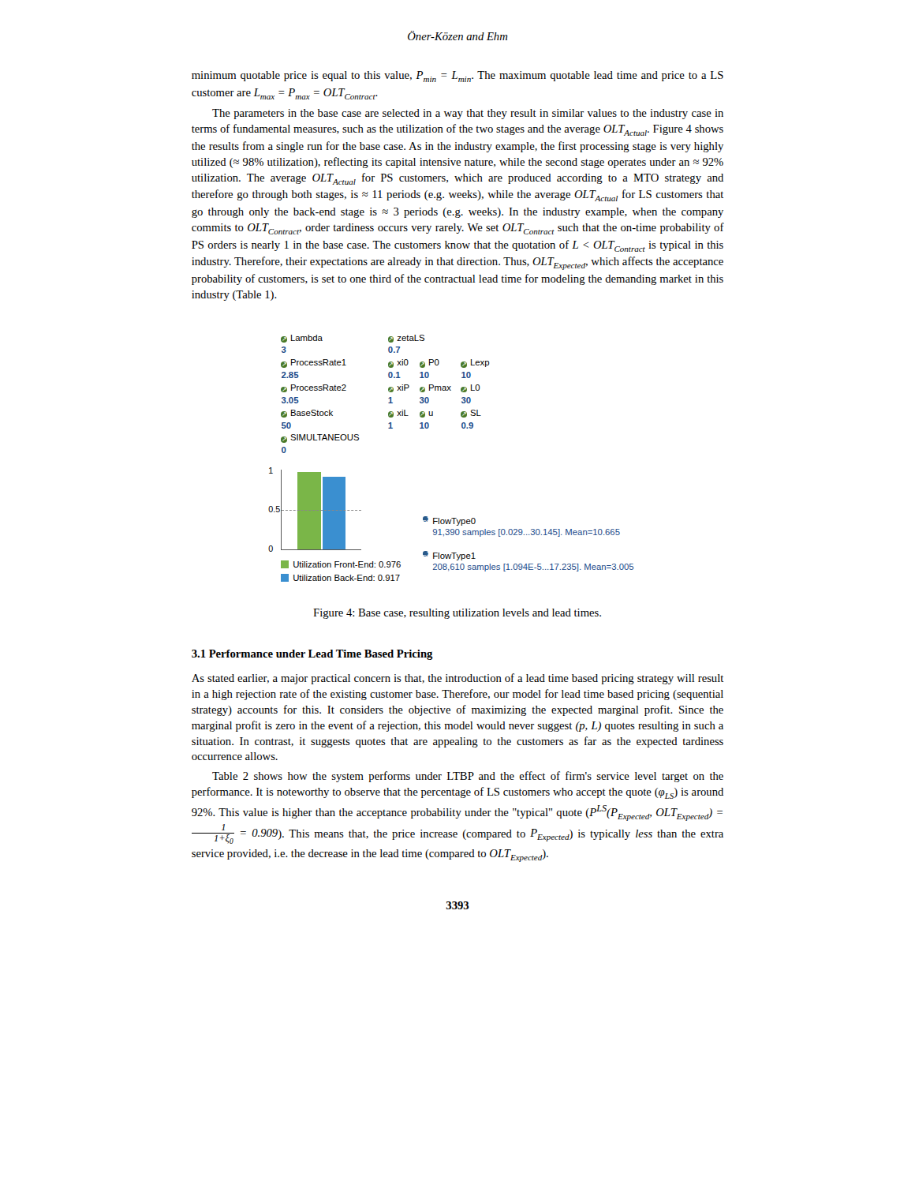Öner-Közen and Ehm
minimum quotable price is equal to this value, Pmin = Lmin. The maximum quotable lead time and price to a LS customer are Lmax = Pmax = OLTContract.
The parameters in the base case are selected in a way that they result in similar values to the industry case in terms of fundamental measures, such as the utilization of the two stages and the average OLTActual. Figure 4 shows the results from a single run for the base case. As in the industry example, the first processing stage is very highly utilized (≈ 98% utilization), reflecting its capital intensive nature, while the second stage operates under an ≈ 92% utilization. The average OLTActual for PS customers, which are produced according to a MTO strategy and therefore go through both stages, is ≈ 11 periods (e.g. weeks), while the average OLTActual for LS customers that go through only the back-end stage is ≈ 3 periods (e.g. weeks). In the industry example, when the company commits to OLTContract, order tardiness occurs very rarely. We set OLTContract such that the on-time probability of PS orders is nearly 1 in the base case. The customers know that the quotation of L < OLTContract is typical in this industry. Therefore, their expectations are already in that direction. Thus, OLTExpected, which affects the acceptance probability of customers, is set to one third of the contractual lead time for modeling the demanding market in this industry (Table 1).
↗Lambda
3
↗ProcessRate1
2.85
↗ProcessRate2
3.05
↗BaseStock
50
↗SIMULTANEOUS
0
↗zetaLS
0.7
↗xi0
0.1
↗xiP
1
↗xiL
1
↗P0
10
↗Pmax
30
↗u
10
↗Lexp
10
↗L0
30
↗SL
0.9
1 0.5 0
Utilization Front-End: 0.976
Utilization Back-End: 0.917
DΣ FlowType0
91,390 samples [0.029...30.145]. Mean=10.665
DΣ FlowType1
208,610 samples [1.094E-5...17.235]. Mean=3.005
Figure 4: Base case, resulting utilization levels and lead times.
3.1 Performance under Lead Time Based Pricing
As stated earlier, a major practical concern is that, the introduction of a lead time based pricing strategy will result in a high rejection rate of the existing customer base. Therefore, our model for lead time based pricing (sequential strategy) accounts for this. It considers the objective of maximizing the expected marginal profit. Since the marginal profit is zero in the event of a rejection, this model would never suggest (p, L) quotes resulting in such a situation. In contrast, it suggests quotes that are appealing to the customers as far as the expected tardiness occurrence allows.
Table 2 shows how the system performs under LTBP and the effect of firm's service level target on the performance. It is noteworthy to observe that the percentage of LS customers who accept the quote (φLS) is around 92%. This value is higher than the acceptance probability under the "typical" quote (PLS(PExpected, OLTExpected) = 11+ξ0 = 0.909). This means that, the price increase (compared to PExpected) is typically less than the extra service provided, i.e. the decrease in the lead time (compared to OLTExpected).
3393